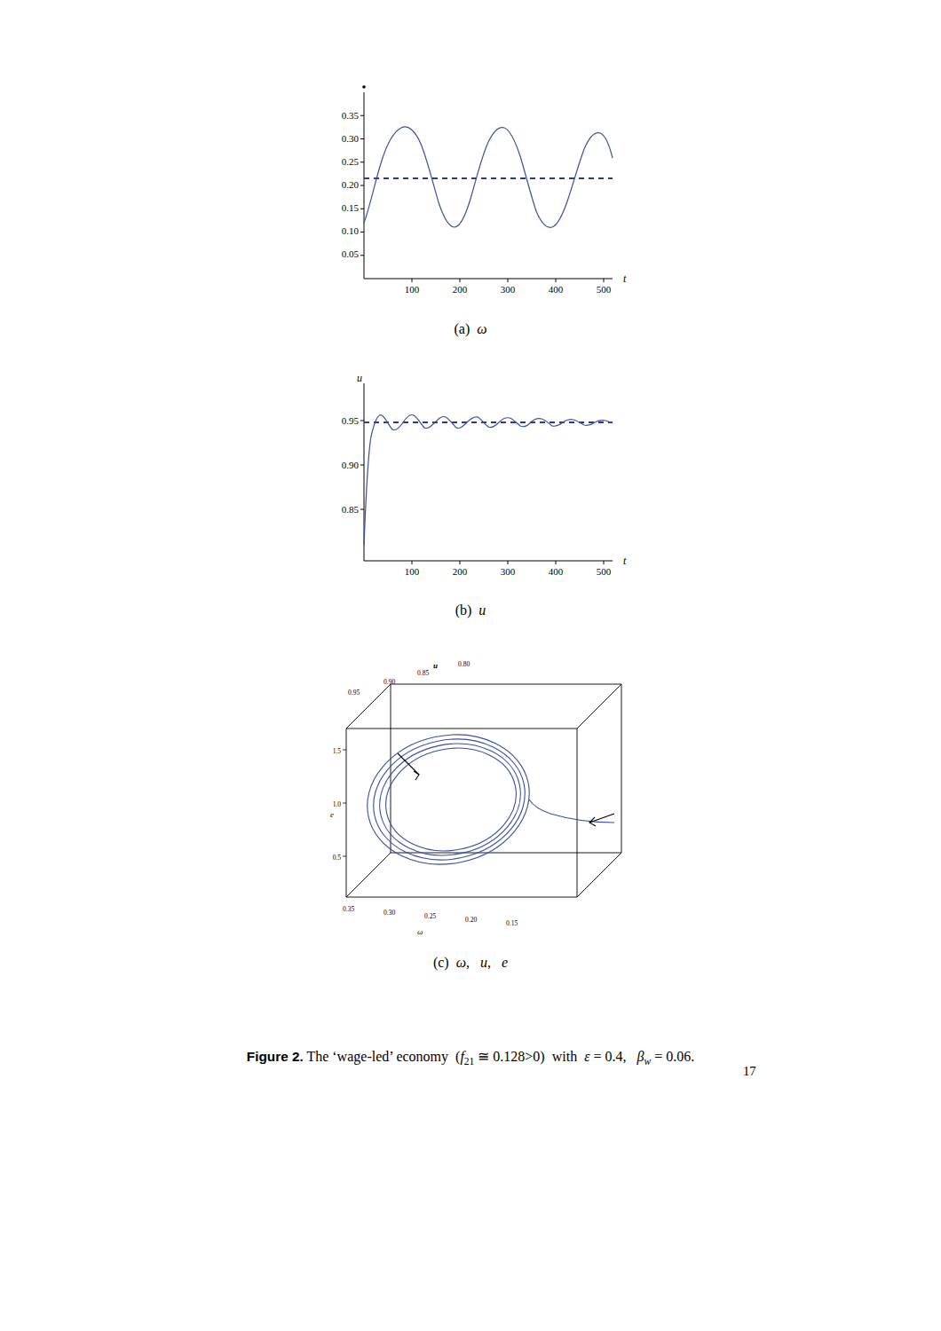mapping: value v -> y = 228 - (v/0.40)*210 => 0.05:201.75, 0.10:175.5, 0.15:149.25, 0.20:123, 0.25:96.75, 0.30:70.5, 0.35:44.25 0.35 0.30 0.25 0.20 0.15 0.10 0.05 100 200 300 400 500 t
(a) ω
u 0.95 0.90 0.85 100 200 300 400 500 t
(b) u
u 0.80 0.85 0.90 0.95 e 1.5 1.0 0.5 0.35 0.30 0.25 0.20 0.15 ω
(c) ω, u, e
Figure 2. The ‘wage-led’ economy (f21 ≅ 0.128>0) with ε = 0.4, βw = 0.06.
17